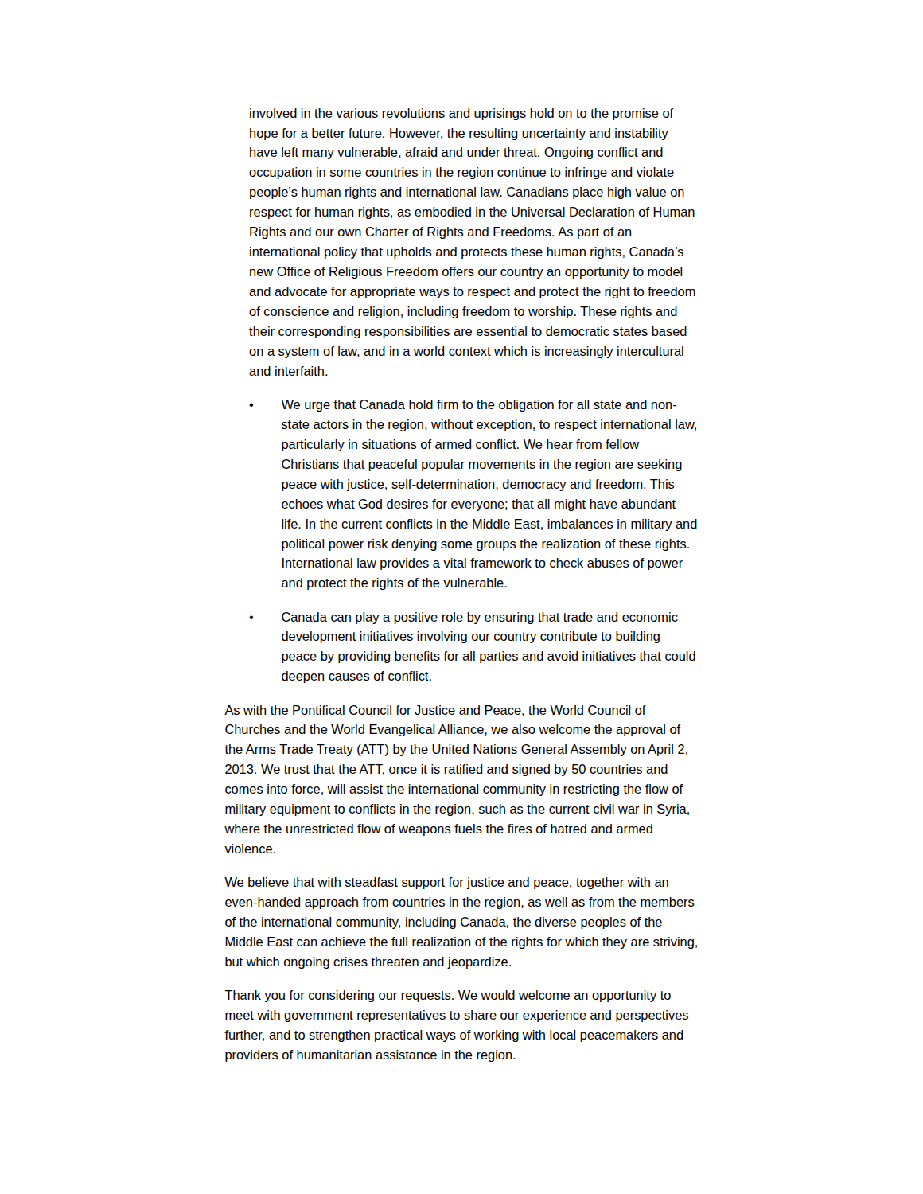involved in the various revolutions and uprisings hold on to the promise of hope for a better future. However, the resulting uncertainty and instability have left many vulnerable, afraid and under threat. Ongoing conflict and occupation in some countries in the region continue to infringe and violate people’s human rights and international law. Canadians place high value on respect for human rights, as embodied in the Universal Declaration of Human Rights and our own Charter of Rights and Freedoms. As part of an international policy that upholds and protects these human rights, Canada’s new Office of Religious Freedom offers our country an opportunity to model and advocate for appropriate ways to respect and protect the right to freedom of conscience and religion, including freedom to worship. These rights and their corresponding responsibilities are essential to democratic states based on a system of law, and in a world context which is increasingly intercultural and interfaith.
We urge that Canada hold firm to the obligation for all state and non-state actors in the region, without exception, to respect international law, particularly in situations of armed conflict. We hear from fellow Christians that peaceful popular movements in the region are seeking peace with justice, self-determination, democracy and freedom. This echoes what God desires for everyone; that all might have abundant life. In the current conflicts in the Middle East, imbalances in military and political power risk denying some groups the realization of these rights. International law provides a vital framework to check abuses of power and protect the rights of the vulnerable.
Canada can play a positive role by ensuring that trade and economic development initiatives involving our country contribute to building peace by providing benefits for all parties and avoid initiatives that could deepen causes of conflict.
As with the Pontifical Council for Justice and Peace, the World Council of Churches and the World Evangelical Alliance, we also welcome the approval of the Arms Trade Treaty (ATT) by the United Nations General Assembly on April 2, 2013. We trust that the ATT, once it is ratified and signed by 50 countries and comes into force, will assist the international community in restricting the flow of military equipment to conflicts in the region, such as the current civil war in Syria, where the unrestricted flow of weapons fuels the fires of hatred and armed violence.
We believe that with steadfast support for justice and peace, together with an even-handed approach from countries in the region, as well as from the members of the international community, including Canada, the diverse peoples of the Middle East can achieve the full realization of the rights for which they are striving, but which ongoing crises threaten and jeopardize.
Thank you for considering our requests. We would welcome an opportunity to meet with government representatives to share our experience and perspectives further, and to strengthen practical ways of working with local peacemakers and providers of humanitarian assistance in the region.